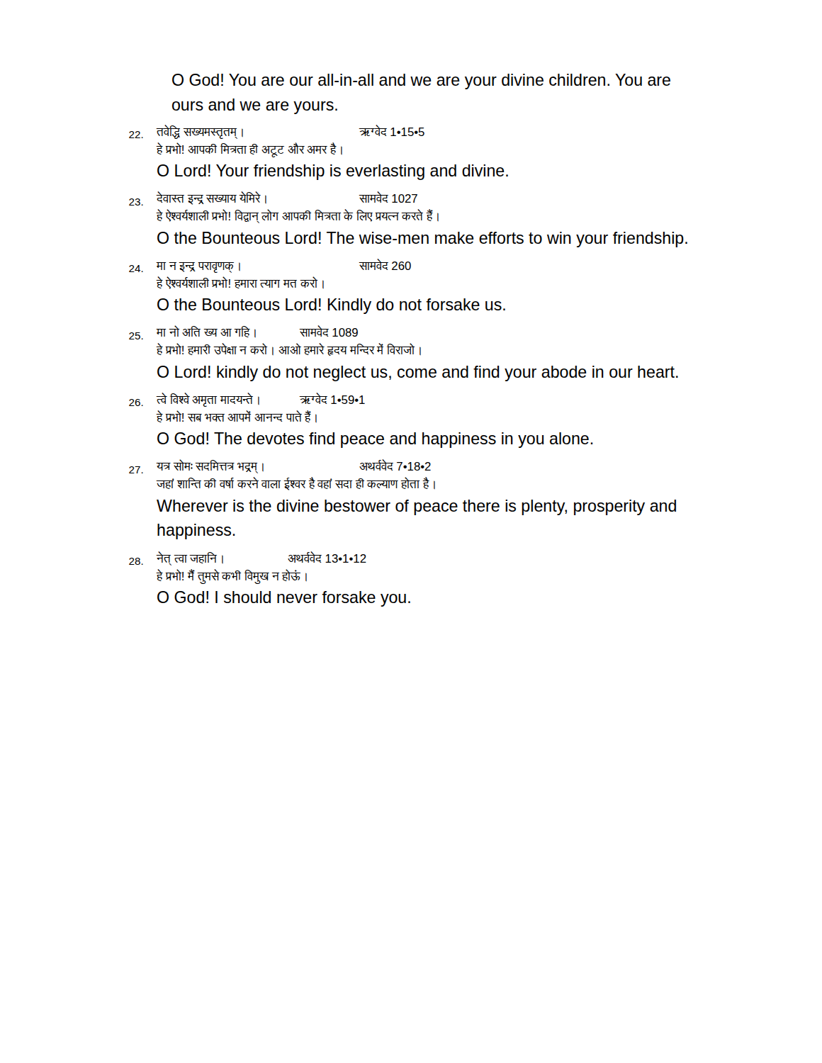O God! You are our all-in-all and we are your divine children. You are ours and we are yours.
22.
तवेद्धि सख्यमस्तृतम्। ऋग्वेद 1•15•5
हे प्रभो! आपकी मित्रता ही अटूट और अमर है।
O Lord! Your friendship is everlasting and divine.
23.
देवास्त इन्द्र सख्याय येमिरे। सामवेद 1027
हे ऐश्वर्यशाली प्रभो! विद्वान् लोग आपकी मित्रता के लिए प्रयत्न करते हैं।
O the Bounteous Lord! The wise-men make efforts to win your friendship.
24.
मा न इन्द्र परावृणक्। सामवेद 260
हे ऐश्वर्यशाली प्रभो! हमारा त्याग मत करो।
O the Bounteous Lord! Kindly do not forsake us.
25.
मा नो अति ख्य आ गहि। सामवेद 1089
हे प्रभो! हमारी उपेक्षा न करो। आओ हमारे हृदय मन्दिर में विराजो।
O Lord! kindly do not neglect us, come and find your abode in our heart.
26.
त्वे विश्वे अमृता मादयन्ते। ऋग्वेद 1•59•1
हे प्रभो! सब भक्त आपमें आनन्द पाते हैं।
O God! The devotes find peace and happiness in you alone.
27.
यत्र सोमः सदमित्तत्र भद्रम्। अथर्ववेद 7•18•2
जहां शान्ति की वर्षा करने वाला ईश्वर है वहां सदा ही कल्याण होता है।
Wherever is the divine bestower of peace there is plenty, prosperity and happiness.
28.
नेत् त्वा जहानि। अथर्ववेद 13•1•12
हे प्रभो! मैं तुमसे कभी विमुख न होऊं।
O God! I should never forsake you.